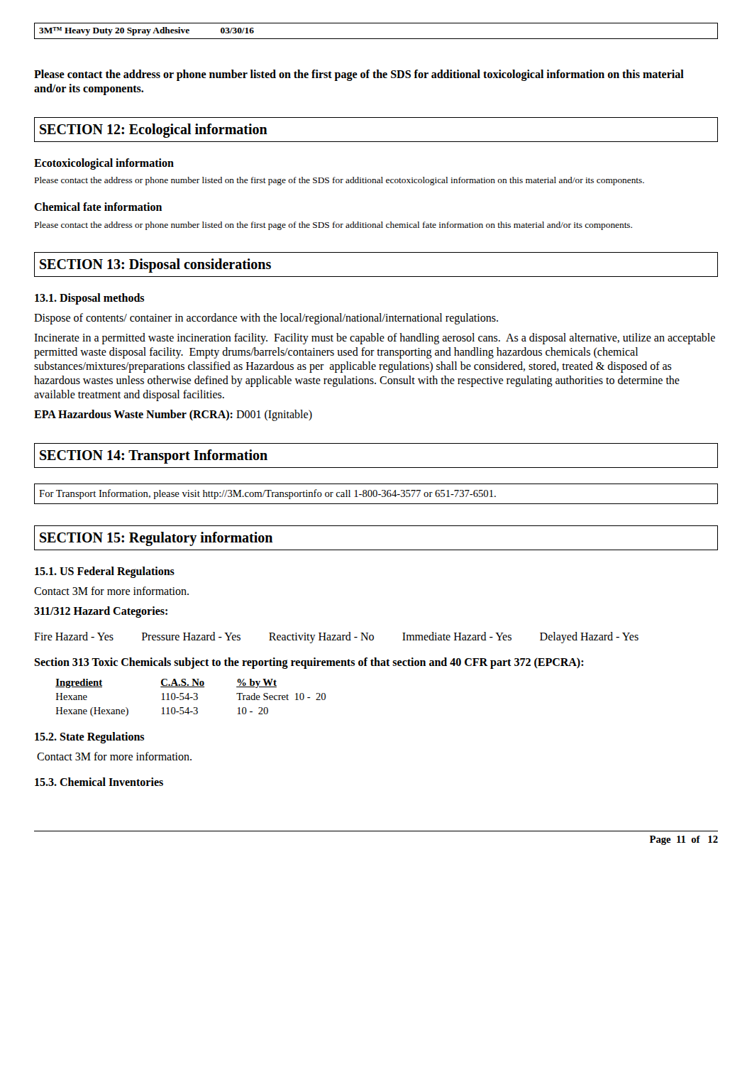3M™ Heavy Duty 20 Spray Adhesive 03/30/16
Please contact the address or phone number listed on the first page of the SDS for additional toxicological information on this material and/or its components.
SECTION 12: Ecological information
Ecotoxicological information
Please contact the address or phone number listed on the first page of the SDS for additional ecotoxicological information on this material and/or its components.
Chemical fate information
Please contact the address or phone number listed on the first page of the SDS for additional chemical fate information on this material and/or its components.
SECTION 13: Disposal considerations
13.1. Disposal methods
Dispose of contents/ container in accordance with the local/regional/national/international regulations.
Incinerate in a permitted waste incineration facility. Facility must be capable of handling aerosol cans. As a disposal alternative, utilize an acceptable permitted waste disposal facility. Empty drums/barrels/containers used for transporting and handling hazardous chemicals (chemical substances/mixtures/preparations classified as Hazardous as per applicable regulations) shall be considered, stored, treated & disposed of as hazardous wastes unless otherwise defined by applicable waste regulations. Consult with the respective regulating authorities to determine the available treatment and disposal facilities.
EPA Hazardous Waste Number (RCRA): D001 (Ignitable)
SECTION 14: Transport Information
For Transport Information, please visit http://3M.com/Transportinfo or call 1-800-364-3577 or 651-737-6501.
SECTION 15: Regulatory information
15.1. US Federal Regulations
Contact 3M for more information.
311/312 Hazard Categories:
Fire Hazard - Yes Pressure Hazard - Yes Reactivity Hazard - No Immediate Hazard - Yes Delayed Hazard - Yes
Section 313 Toxic Chemicals subject to the reporting requirements of that section and 40 CFR part 372 (EPCRA):
| Ingredient | C.A.S. No | % by Wt |
| --- | --- | --- |
| Hexane | 110-54-3 | Trade Secret 10 - 20 |
| Hexane (Hexane) | 110-54-3 | 10 - 20 |
15.2. State Regulations
Contact 3M for more information.
15.3. Chemical Inventories
Page 11 of 12